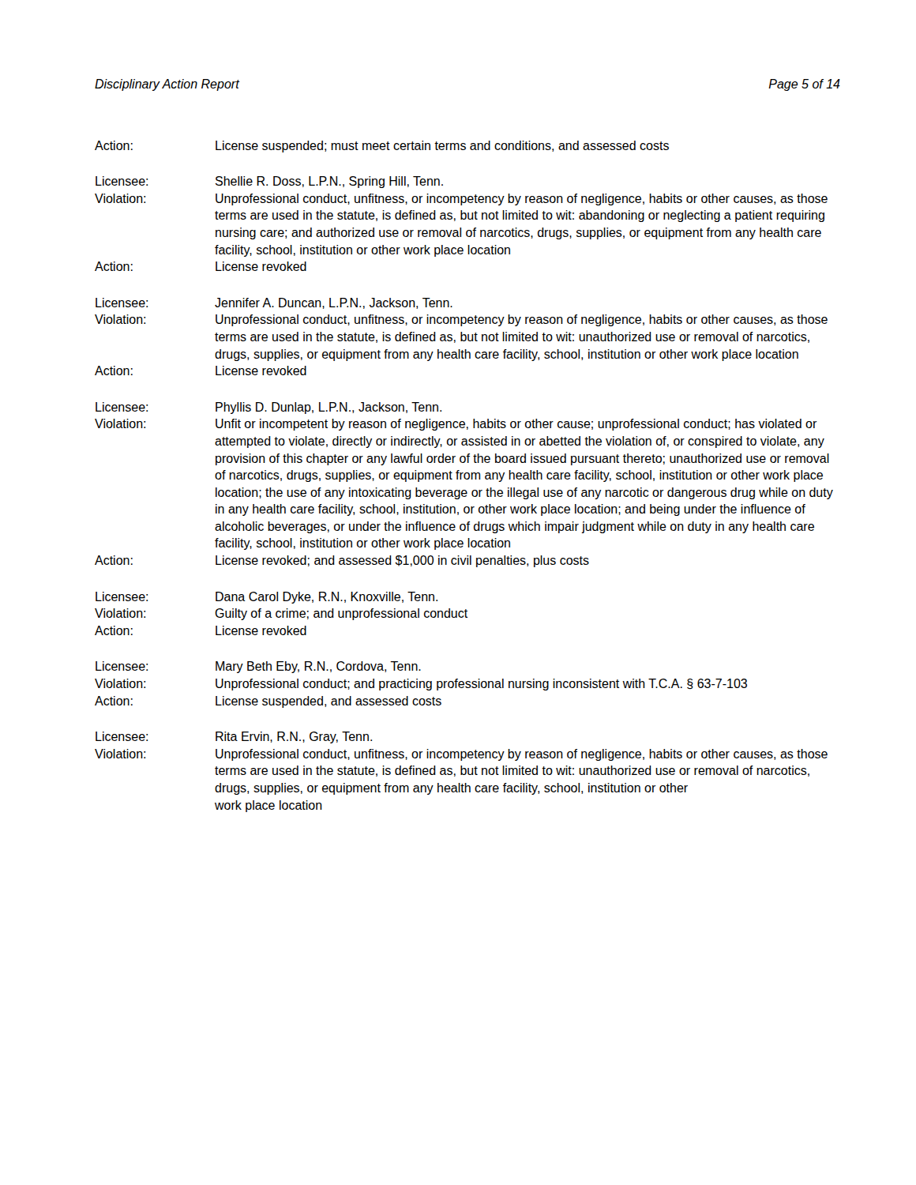Disciplinary Action Report Page 5 of 14
Action:
License suspended; must meet certain terms and conditions, and assessed costs
Licensee:
Shellie R. Doss, L.P.N., Spring Hill, Tenn.
Violation:
Unprofessional conduct, unfitness, or incompetency by reason of negligence, habits or other causes, as those terms are used in the statute, is defined as, but not limited to wit: abandoning or neglecting a patient requiring nursing care; and authorized use or removal of narcotics, drugs, supplies, or equipment from any health care facility, school, institution or other work place location
Action:
License revoked
Licensee:
Jennifer A. Duncan, L.P.N., Jackson, Tenn.
Violation:
Unprofessional conduct, unfitness, or incompetency by reason of negligence, habits or other causes, as those terms are used in the statute, is defined as, but not limited to wit: unauthorized use or removal of narcotics, drugs, supplies, or equipment from any health care facility, school, institution or other work place location
Action:
License revoked
Licensee:
Phyllis D. Dunlap, L.P.N., Jackson, Tenn.
Violation:
Unfit or incompetent by reason of negligence, habits or other cause; unprofessional conduct; has violated or attempted to violate, directly or indirectly, or assisted in or abetted the violation of, or conspired to violate, any provision of this chapter or any lawful order of the board issued pursuant thereto; unauthorized use or removal of narcotics, drugs, supplies, or equipment from any health care facility, school, institution or other work place location; the use of any intoxicating beverage or the illegal use of any narcotic or dangerous drug while on duty in any health care facility, school, institution, or other work place location; and being under the influence of alcoholic beverages, or under the influence of drugs which impair judgment while on duty in any health care facility, school, institution or other work place location
Action:
License revoked; and assessed $1,000 in civil penalties, plus costs
Licensee:
Dana Carol Dyke, R.N., Knoxville, Tenn.
Violation:
Guilty of a crime; and unprofessional conduct
Action:
License revoked
Licensee:
Mary Beth Eby, R.N., Cordova, Tenn.
Violation:
Unprofessional conduct; and practicing professional nursing inconsistent with T.C.A. § 63-7-103
Action:
License suspended, and assessed costs
Licensee:
Rita Ervin, R.N., Gray, Tenn.
Violation:
Unprofessional conduct, unfitness, or incompetency by reason of negligence, habits or other causes, as those terms are used in the statute, is defined as, but not limited to wit: unauthorized use or removal of narcotics, drugs, supplies, or equipment from any health care facility, school, institution or other
work place location